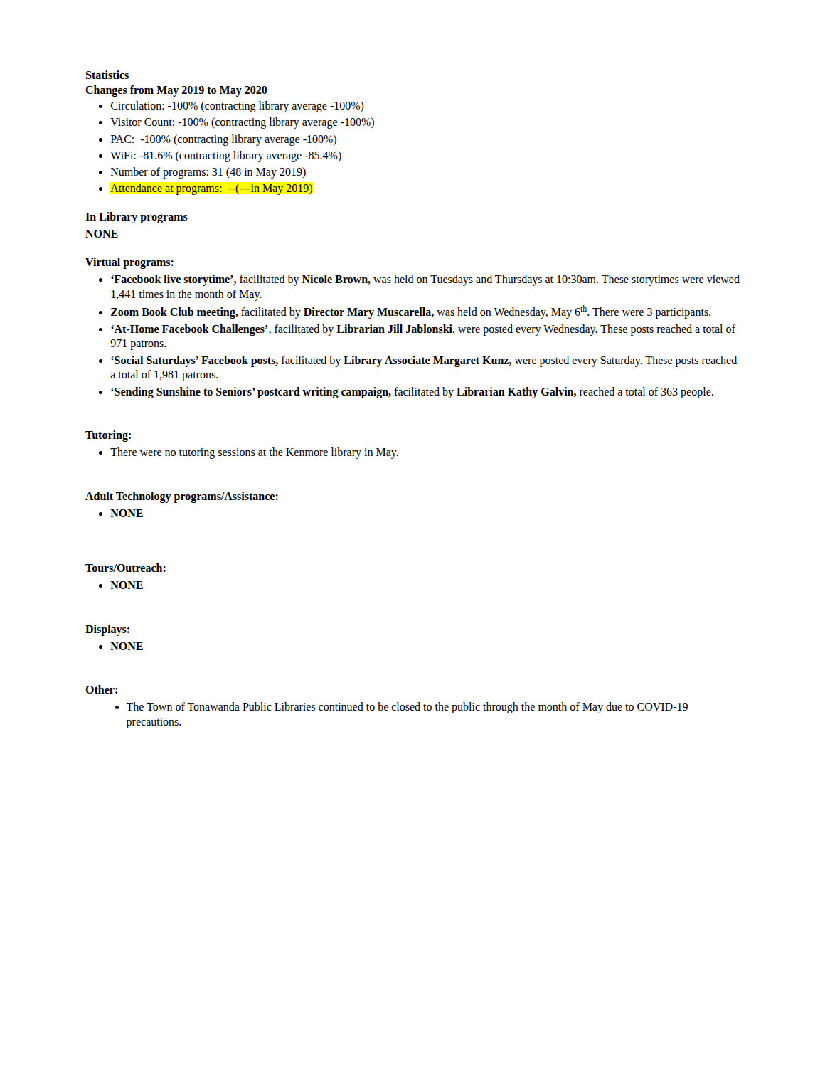Statistics
Changes from May 2019 to May 2020
Circulation: -100% (contracting library average -100%)
Visitor Count: -100% (contracting library average -100%)
PAC: -100% (contracting library average -100%)
WiFi: -81.6% (contracting library average -85.4%)
Number of programs: 31 (48 in May 2019)
Attendance at programs: --(---in May 2019)
In Library programs
NONE
Virtual programs:
‘Facebook live storytime’, facilitated by Nicole Brown, was held on Tuesdays and Thursdays at 10:30am. These storytimes were viewed 1,441 times in the month of May.
Zoom Book Club meeting, facilitated by Director Mary Muscarella, was held on Wednesday, May 6th. There were 3 participants.
‘At-Home Facebook Challenges’, facilitated by Librarian Jill Jablonski, were posted every Wednesday. These posts reached a total of 971 patrons.
‘Social Saturdays’ Facebook posts, facilitated by Library Associate Margaret Kunz, were posted every Saturday. These posts reached a total of 1,981 patrons.
‘Sending Sunshine to Seniors’ postcard writing campaign, facilitated by Librarian Kathy Galvin, reached a total of 363 people.
Tutoring:
There were no tutoring sessions at the Kenmore library in May.
Adult Technology programs/Assistance:
NONE
Tours/Outreach:
NONE
Displays:
NONE
Other:
The Town of Tonawanda Public Libraries continued to be closed to the public through the month of May due to COVID-19 precautions.